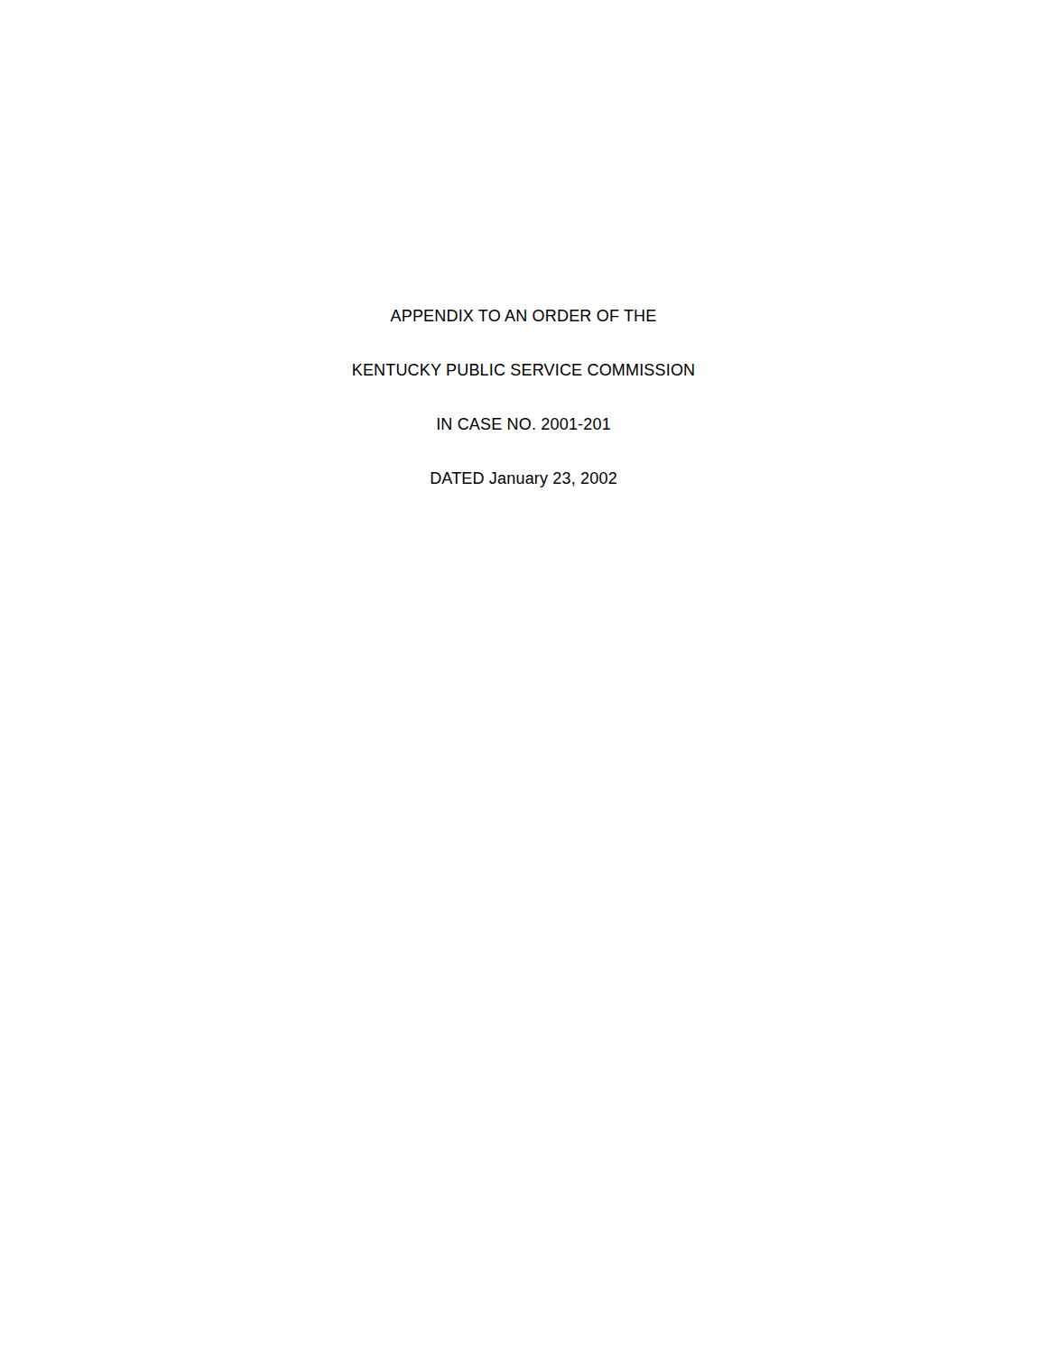APPENDIX TO AN ORDER OF THE
KENTUCKY PUBLIC SERVICE COMMISSION
IN CASE NO. 2001-201
DATED January 23, 2002